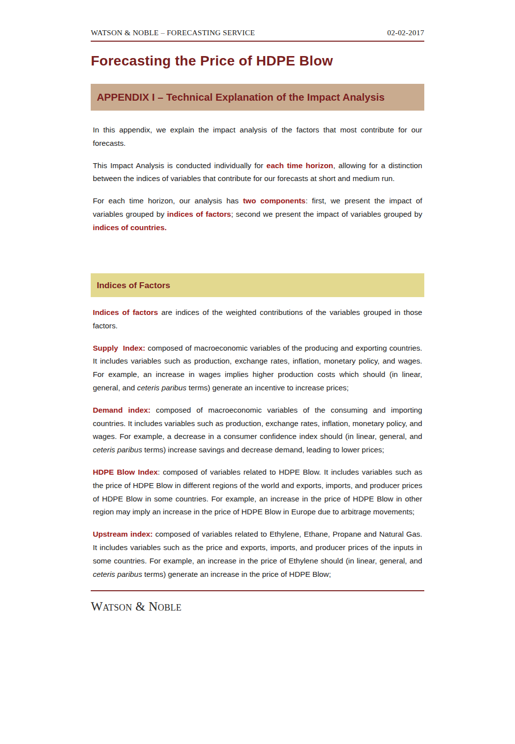Watson & Noble – Forecasting Service
02-02-2017
Forecasting the Price of HDPE Blow
APPENDIX I – Technical Explanation of the Impact Analysis
In this appendix, we explain the impact analysis of the factors that most contribute for our forecasts.
This Impact Analysis is conducted individually for each time horizon, allowing for a distinction between the indices of variables that contribute for our forecasts at short and medium run.
For each time horizon, our analysis has two components: first, we present the impact of variables grouped by indices of factors; second we present the impact of variables grouped by indices of countries.
Indices of Factors
Indices of factors are indices of the weighted contributions of the variables grouped in those factors.
Supply Index: composed of macroeconomic variables of the producing and exporting countries. It includes variables such as production, exchange rates, inflation, monetary policy, and wages. For example, an increase in wages implies higher production costs which should (in linear, general, and ceteris paribus terms) generate an incentive to increase prices;
Demand index: composed of macroeconomic variables of the consuming and importing countries. It includes variables such as production, exchange rates, inflation, monetary policy, and wages. For example, a decrease in a consumer confidence index should (in linear, general, and ceteris paribus terms) increase savings and decrease demand, leading to lower prices;
HDPE Blow Index: composed of variables related to HDPE Blow. It includes variables such as the price of HDPE Blow in different regions of the world and exports, imports, and producer prices of HDPE Blow in some countries. For example, an increase in the price of HDPE Blow in other region may imply an increase in the price of HDPE Blow in Europe due to arbitrage movements;
Upstream index: composed of variables related to Ethylene, Ethane, Propane and Natural Gas. It includes variables such as the price and exports, imports, and producer prices of the inputs in some countries. For example, an increase in the price of Ethylene should (in linear, general, and ceteris paribus terms) generate an increase in the price of HDPE Blow;
Watson & Noble